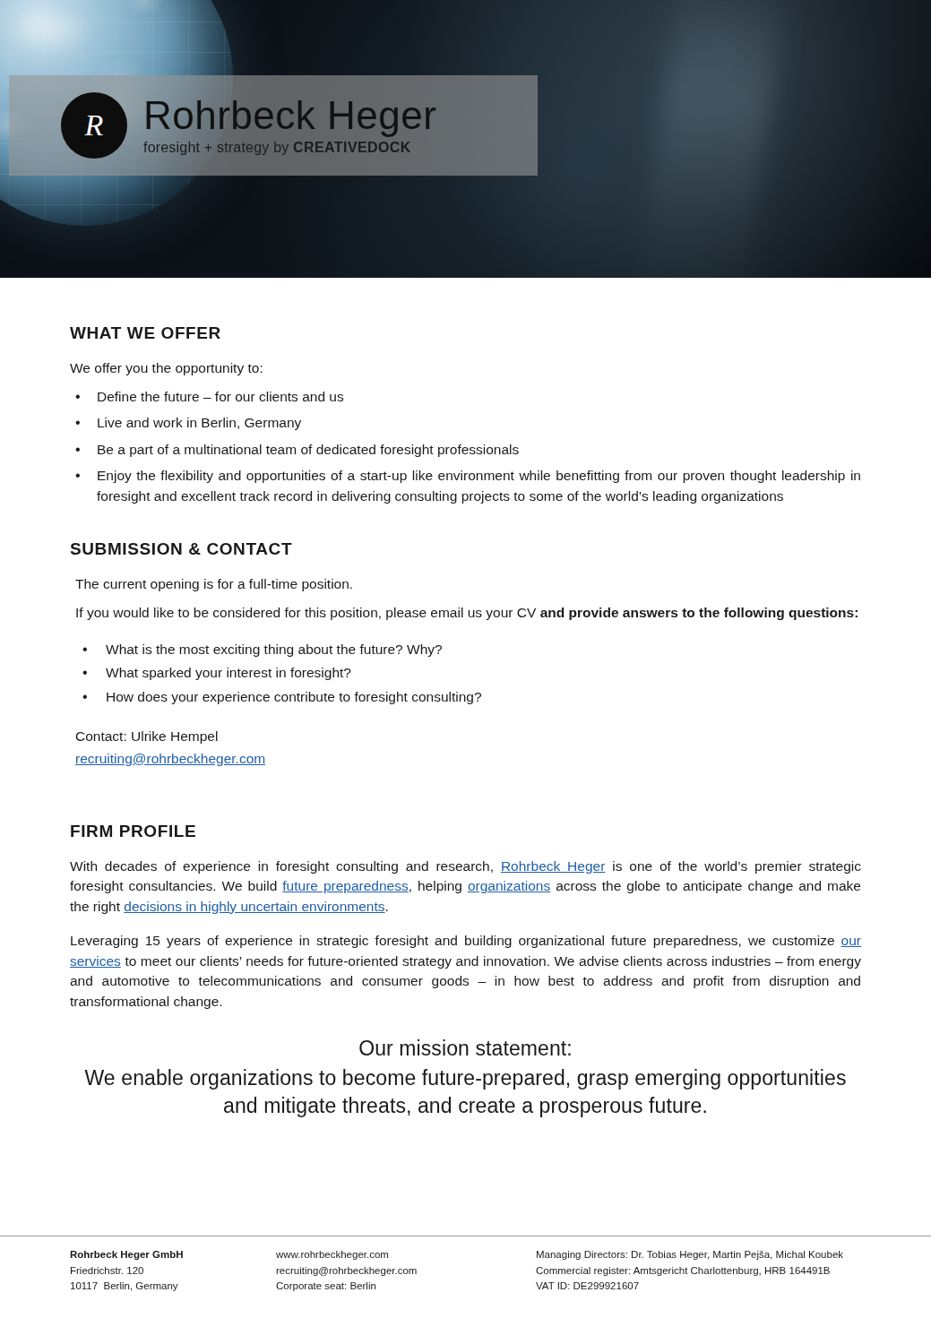R
Rohrbeck Heger
foresight + strategy by CREATIVEDOCK
WHAT WE OFFER
We offer you the opportunity to:
Define the future – for our clients and us
Live and work in Berlin, Germany
Be a part of a multinational team of dedicated foresight professionals
Enjoy the flexibility and opportunities of a start-up like environment while benefitting from our proven thought leadership in foresight and excellent track record in delivering consulting projects to some of the world’s leading organizations
SUBMISSION & CONTACT
The current opening is for a full-time position.
If you would like to be considered for this position, please email us your CV and provide answers to the following questions:
What is the most exciting thing about the future? Why?
What sparked your interest in foresight?
How does your experience contribute to foresight consulting?
Contact: Ulrike Hempel
recruiting@rohrbeckheger.com
FIRM PROFILE
With decades of experience in foresight consulting and research, Rohrbeck Heger is one of the world’s premier strategic foresight consultancies. We build future preparedness, helping organizations across the globe to anticipate change and make the right decisions in highly uncertain environments.
Leveraging 15 years of experience in strategic foresight and building organizational future preparedness, we customize our services to meet our clients’ needs for future-oriented strategy and innovation. We advise clients across industries – from energy and automotive to telecommunications and consumer goods – in how best to address and profit from disruption and transformational change.
Our mission statement: We enable organizations to become future-prepared, grasp emerging opportunities and mitigate threats, and create a prosperous future.
Rohrbeck Heger GmbH
Friedrichstr. 120
10117 Berlin, Germany
www.rohrbeckheger.com
recruiting@rohrbeckheger.com
Corporate seat: Berlin
Managing Directors: Dr. Tobias Heger, Martin Pejša, Michal Koubek
Commercial register: Amtsgericht Charlottenburg, HRB 164491B
VAT ID: DE299921607